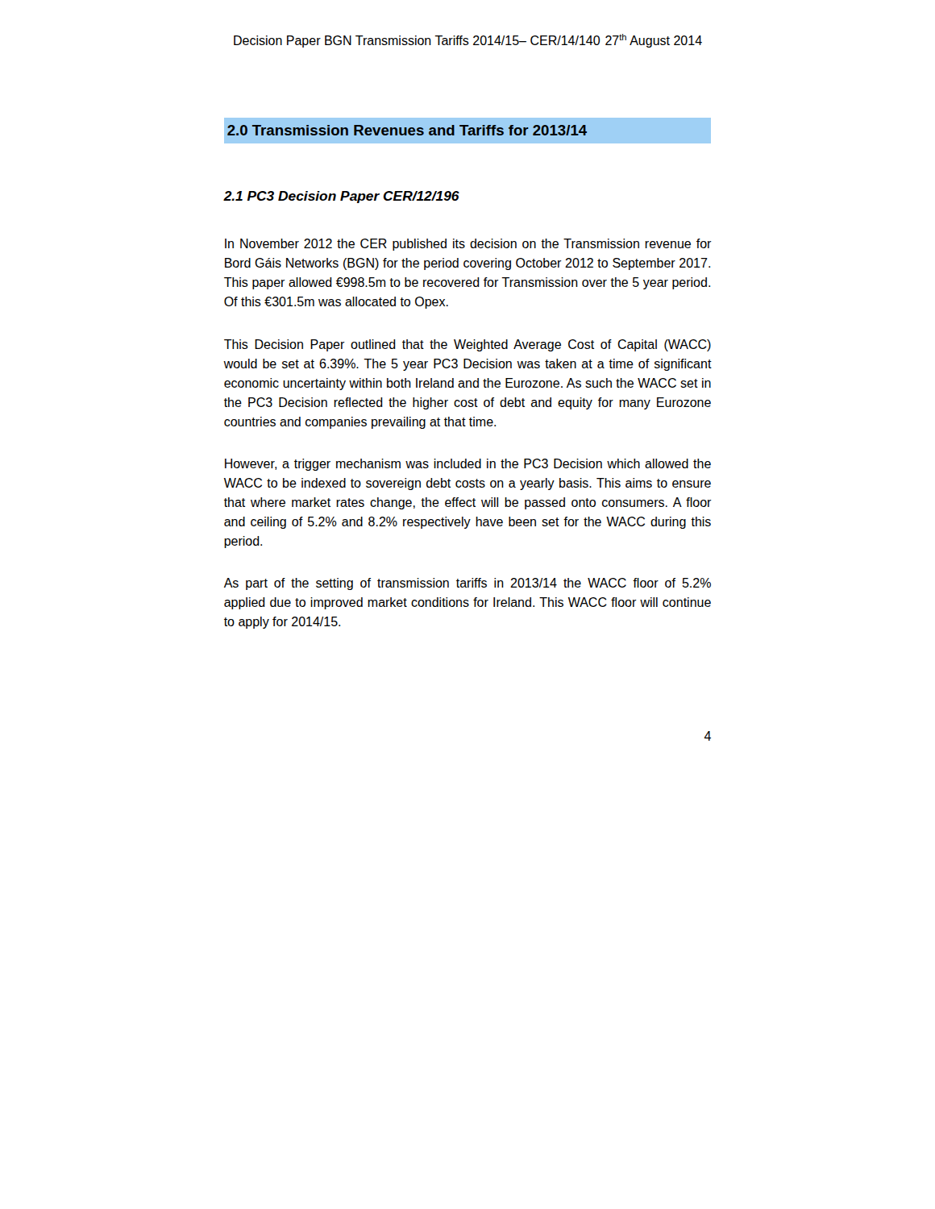Decision Paper BGN Transmission Tariffs 2014/15– CER/14/140 27th August 2014
2.0 Transmission Revenues and Tariffs for 2013/14
2.1 PC3 Decision Paper CER/12/196
In November 2012 the CER published its decision on the Transmission revenue for Bord Gáis Networks (BGN) for the period covering October 2012 to September 2017. This paper allowed €998.5m to be recovered for Transmission over the 5 year period. Of this €301.5m was allocated to Opex.
This Decision Paper outlined that the Weighted Average Cost of Capital (WACC) would be set at 6.39%. The 5 year PC3 Decision was taken at a time of significant economic uncertainty within both Ireland and the Eurozone. As such the WACC set in the PC3 Decision reflected the higher cost of debt and equity for many Eurozone countries and companies prevailing at that time.
However, a trigger mechanism was included in the PC3 Decision which allowed the WACC to be indexed to sovereign debt costs on a yearly basis. This aims to ensure that where market rates change, the effect will be passed onto consumers. A floor and ceiling of 5.2% and 8.2% respectively have been set for the WACC during this period.
As part of the setting of transmission tariffs in 2013/14 the WACC floor of 5.2% applied due to improved market conditions for Ireland. This WACC floor will continue to apply for 2014/15.
4